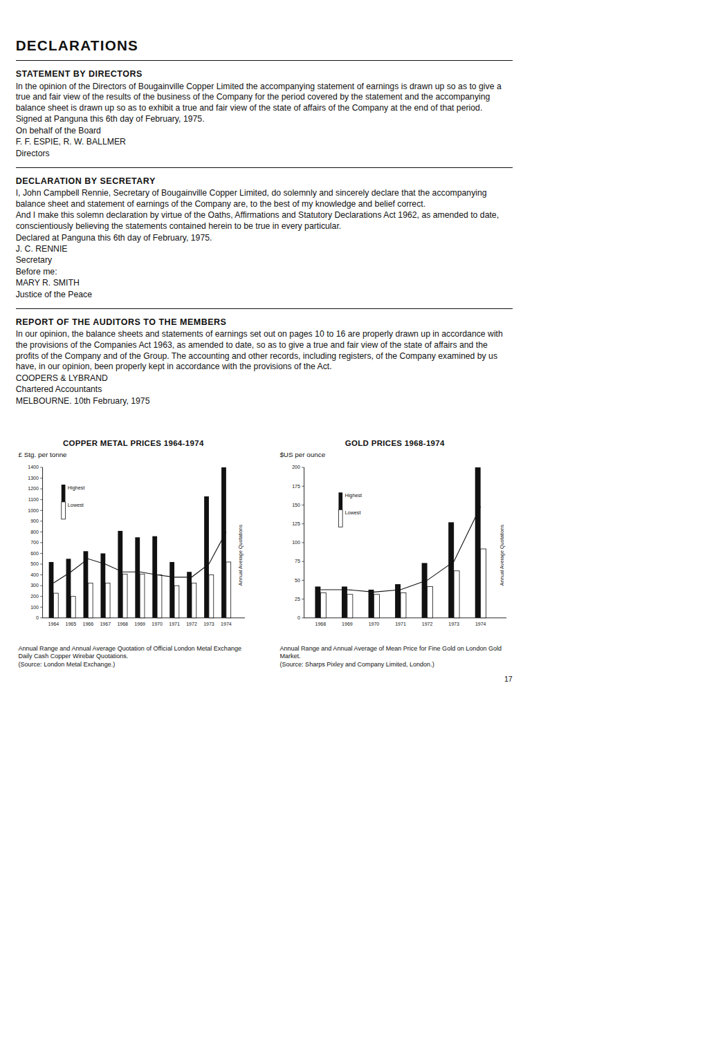Declarations
Statement by Directors
In the opinion of the Directors of Bougainville Copper Limited the accompanying statement of earnings is drawn up so as to give a true and fair view of the results of the business of the Company for the period covered by the statement and the accompanying balance sheet is drawn up so as to exhibit a true and fair view of the state of affairs of the Company at the end of that period.
Signed at Panguna this 6th day of February, 1975.
On behalf of the Board
F. F. ESPIE, R. W. BALLMER
Directors
Declaration by Secretary
I, John Campbell Rennie, Secretary of Bougainville Copper Limited, do solemnly and sincerely declare that the accompanying balance sheet and statement of earnings of the Company are, to the best of my knowledge and belief correct.
And I make this solemn declaration by virtue of the Oaths, Affirmations and Statutory Declarations Act 1962, as amended to date, conscientiously believing the statements contained herein to be true in every particular.
Declared at Panguna this 6th day of February, 1975.
J. C. RENNIE
Secretary
Before me:
MARY R. SMITH
Justice of the Peace
Report of the Auditors to the Members
In our opinion, the balance sheets and statements of earnings set out on pages 10 to 16 are properly drawn up in accordance with the provisions of the Companies Act 1963, as amended to date, so as to give a true and fair view of the state of affairs and the profits of the Company and of the Group. The accounting and other records, including registers, of the Company examined by us have, in our opinion, been properly kept in accordance with the provisions of the Act.
COOPERS & LYBRAND
Chartered Accountants
MELBOURNE. 10th February, 1975
COPPER METAL PRICES 1964-1974
£ Stg. per tonne
0 100 200 300 400 500 600 700 800 900 1000 1100 1200 1300 1400 Highest Lowest Annual Average Quotations 1964 1965 1966 1967 1968 1969 1970 1971 1972 1973 1974
Annual Range and Annual Average Quotation of Official London Metal Exchange Daily Cash Copper Wirebar Quotations.
(Source: London Metal Exchange.)
GOLD PRICES 1968-1974
$US per ounce
0 25 50 75 100 125 150 175 200 Highest Lowest Annual Average Quotations 1968 1969 1970 1971 1972 1973 1974
Annual Range and Annual Average of Mean Price for Fine Gold on London Gold Market.
(Source: Sharps Pixley and Company Limited, London.)
17